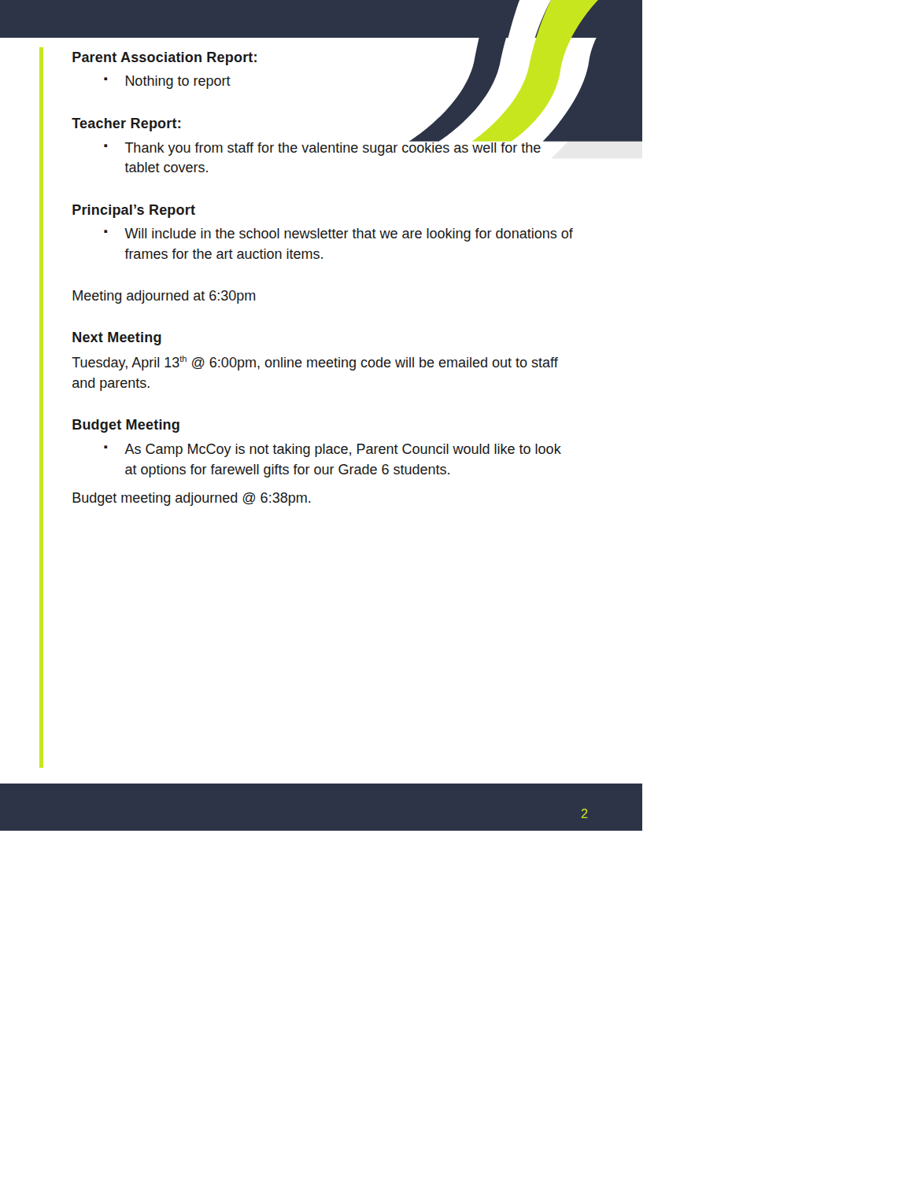Parent Association Report:
Nothing to report
Teacher Report:
Thank you from staff for the valentine sugar cookies as well for the tablet covers.
Principal’s Report
Will include in the school newsletter that we are looking for donations of frames for the art auction items.
Meeting adjourned at 6:30pm
Next Meeting
Tuesday, April 13th @ 6:00pm, online meeting code will be emailed out to staff and parents.
Budget Meeting
As Camp McCoy is not taking place, Parent Council would like to look at options for farewell gifts for our Grade 6 students.
Budget meeting adjourned @ 6:38pm.
2